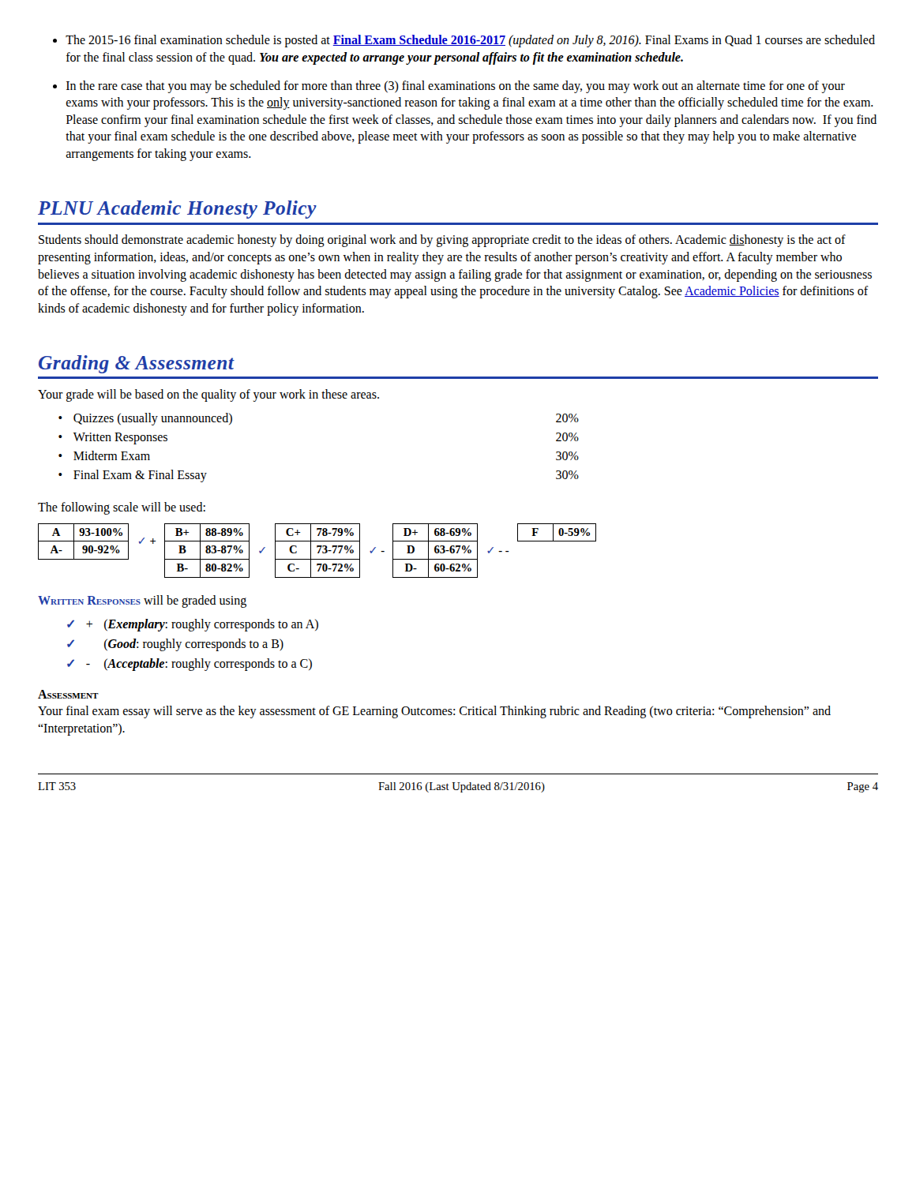The 2015-16 final examination schedule is posted at Final Exam Schedule 2016-2017 (updated on July 8, 2016). Final Exams in Quad 1 courses are scheduled for the final class session of the quad. You are expected to arrange your personal affairs to fit the examination schedule.
In the rare case that you may be scheduled for more than three (3) final examinations on the same day, you may work out an alternate time for one of your exams with your professors. This is the only university-sanctioned reason for taking a final exam at a time other than the officially scheduled time for the exam. Please confirm your final examination schedule the first week of classes, and schedule those exam times into your daily planners and calendars now. If you find that your final exam schedule is the one described above, please meet with your professors as soon as possible so that they may help you to make alternative arrangements for taking your exams.
PLNU Academic Honesty Policy
Students should demonstrate academic honesty by doing original work and by giving appropriate credit to the ideas of others. Academic dishonesty is the act of presenting information, ideas, and/or concepts as one’s own when in reality they are the results of another person’s creativity and effort. A faculty member who believes a situation involving academic dishonesty has been detected may assign a failing grade for that assignment or examination, or, depending on the seriousness of the offense, for the course. Faculty should follow and students may appeal using the procedure in the university Catalog. See Academic Policies for definitions of kinds of academic dishonesty and for further policy information.
Grading & Assessment
Your grade will be based on the quality of your work in these areas.
Quizzes (usually unannounced) 20%
Written Responses 20%
Midterm Exam 30%
Final Exam & Final Essay 30%
The following scale will be used:
| A | 93-100% | ✓ + | B+ | 88-89% | ✓ | C+ | 78-79% | ✓ - | D+ | 68-69% | ✓ - - | F | 0-59% |
| A- | 90-92% | B | 83-87% | C | 73-77% | D | 63-67% | | |
| | | | B- | 80-82% | C- | 70-72% | D- | 60-62% | | |
Written Responses will be graded using
✓+(Exemplary: roughly corresponds to an A)
✓ (Good: roughly corresponds to a B)
✓-(Acceptable: roughly corresponds to a C)
Assessment
Your final exam essay will serve as the key assessment of GE Learning Outcomes: Critical Thinking rubric and Reading (two criteria: “Comprehension” and “Interpretation”).
LIT 353
Fall 2016 (Last Updated 8/31/2016)
Page 4